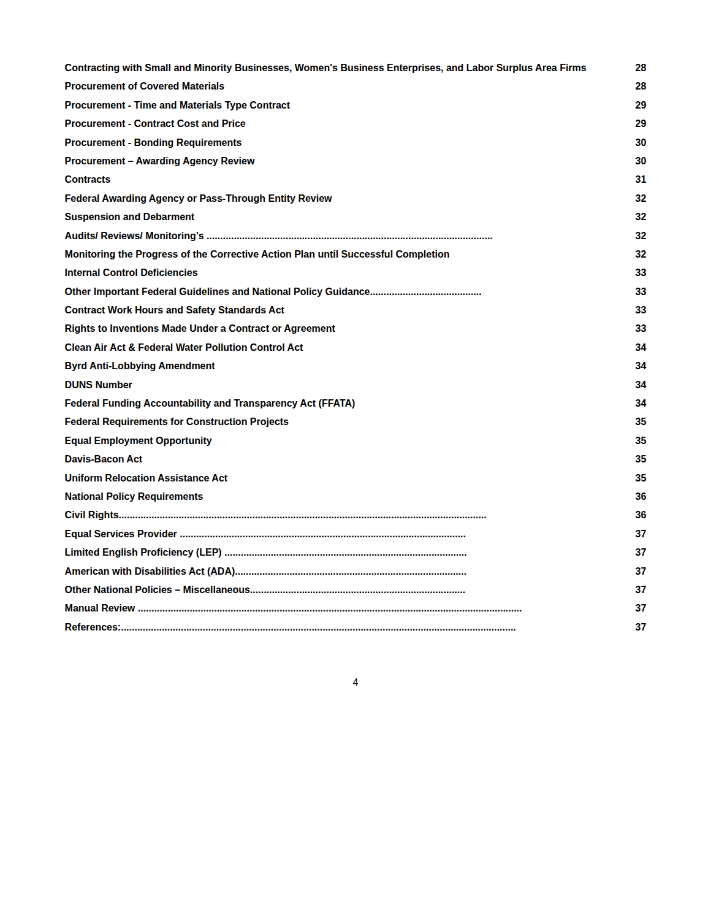| Contracting with Small and Minority Businesses, Women's Business Enterprises, and Labor Surplus Area Firms | 28 |
| Procurement of Covered Materials | 28 |
| Procurement - Time and Materials Type Contract | 29 |
| Procurement - Contract Cost and Price | 29 |
| Procurement - Bonding Requirements | 30 |
| Procurement – Awarding Agency Review | 30 |
| Contracts | 31 |
| Federal Awarding Agency or Pass-Through Entity Review | 32 |
| Suspension and Debarment | 32 |
| Audits/ Reviews/ Monitoring’s ......................................................................................................... | 32 |
| Monitoring the Progress of the Corrective Action Plan until Successful Completion | 32 |
| Internal Control Deficiencies | 33 |
| Other Important Federal Guidelines and National Policy Guidance ......................................... | 33 |
| Contract Work Hours and Safety Standards Act | 33 |
| Rights to Inventions Made Under a Contract or Agreement | 33 |
| Clean Air Act & Federal Water Pollution Control Act | 34 |
| Byrd Anti-Lobbying Amendment | 34 |
| DUNS Number | 34 |
| Federal Funding Accountability and Transparency Act (FFATA) | 34 |
| Federal Requirements for Construction Projects | 35 |
| Equal Employment Opportunity | 35 |
| Davis-Bacon Act | 35 |
| Uniform Relocation Assistance Act | 35 |
| National Policy Requirements | 36 |
| Civil Rights ....................................................................................................................................... | 36 |
| Equal Services Provider ......................................................................................................... | 37 |
| Limited English Proficiency (LEP) ......................................................................................... | 37 |
| American with Disabilities Act (ADA) ..................................................................................... | 37 |
| Other National Policies – Miscellaneous ............................................................................... | 37 |
| Manual Review ............................................................................................................................................. | 37 |
| References: ................................................................................................................................................. | 37 |
4